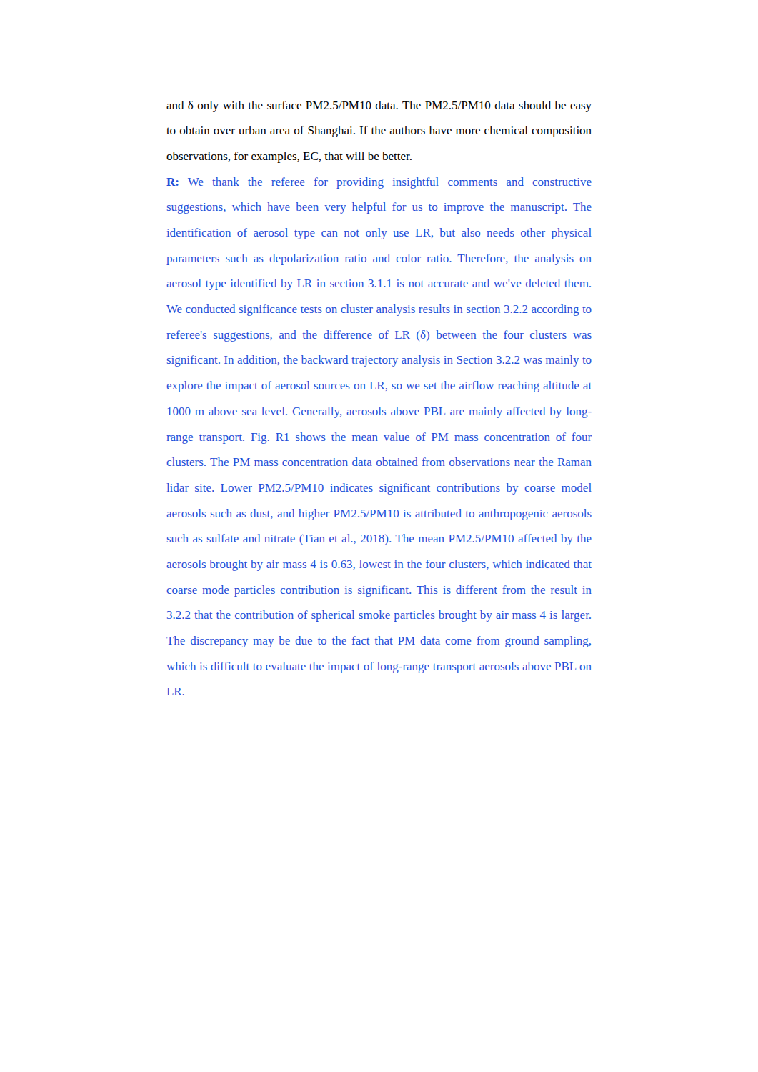and δ only with the surface PM2.5/PM10 data. The PM2.5/PM10 data should be easy to obtain over urban area of Shanghai. If the authors have more chemical composition observations, for examples, EC, that will be better.
R: We thank the referee for providing insightful comments and constructive suggestions, which have been very helpful for us to improve the manuscript. The identification of aerosol type can not only use LR, but also needs other physical parameters such as depolarization ratio and color ratio. Therefore, the analysis on aerosol type identified by LR in section 3.1.1 is not accurate and we've deleted them. We conducted significance tests on cluster analysis results in section 3.2.2 according to referee's suggestions, and the difference of LR (δ) between the four clusters was significant. In addition, the backward trajectory analysis in Section 3.2.2 was mainly to explore the impact of aerosol sources on LR, so we set the airflow reaching altitude at 1000 m above sea level. Generally, aerosols above PBL are mainly affected by long-range transport. Fig. R1 shows the mean value of PM mass concentration of four clusters. The PM mass concentration data obtained from observations near the Raman lidar site. Lower PM2.5/PM10 indicates significant contributions by coarse model aerosols such as dust, and higher PM2.5/PM10 is attributed to anthropogenic aerosols such as sulfate and nitrate (Tian et al., 2018). The mean PM2.5/PM10 affected by the aerosols brought by air mass 4 is 0.63, lowest in the four clusters, which indicated that coarse mode particles contribution is significant. This is different from the result in 3.2.2 that the contribution of spherical smoke particles brought by air mass 4 is larger. The discrepancy may be due to the fact that PM data come from ground sampling, which is difficult to evaluate the impact of long-range transport aerosols above PBL on LR.